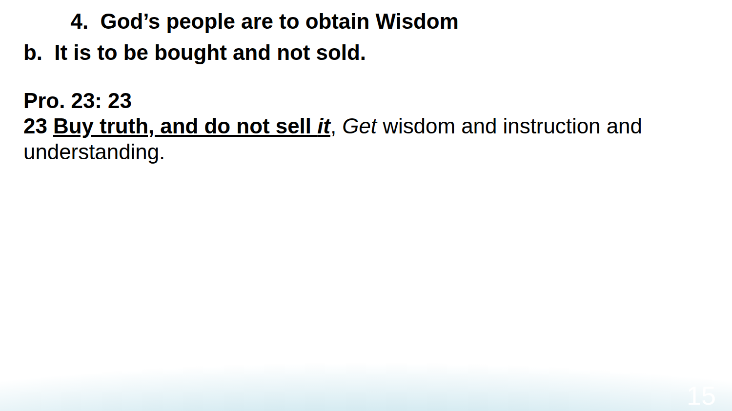4. God’s people are to obtain Wisdom
b. It is to be bought and not sold.
Pro. 23: 23 23 Buy truth, and do not sell it, Get wisdom and instruction and understanding.
15